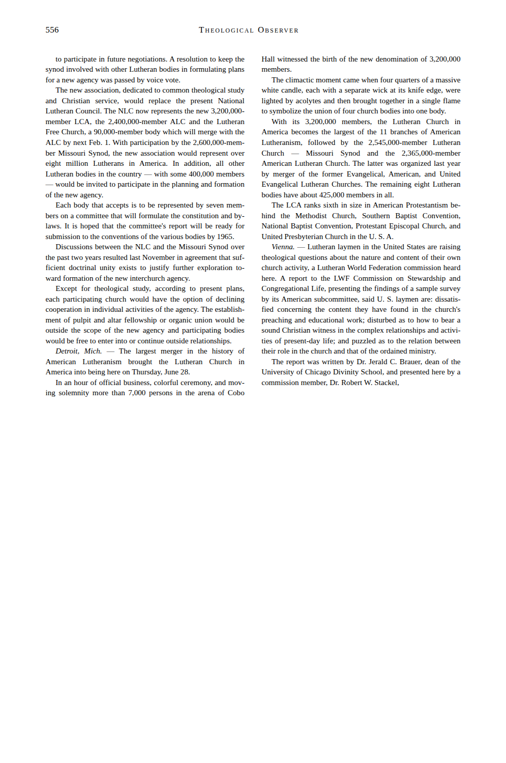556 Theological Observer
to participate in future negotiations. A resolution to keep the synod involved with other Lutheran bodies in formulating plans for a new agency was passed by voice vote.
The new association, dedicated to common theological study and Christian service, would replace the present National Lutheran Council. The NLC now represents the new 3,200,000-member LCA, the 2,400,000-member ALC and the Lutheran Free Church, a 90,000-member body which will merge with the ALC by next Feb. 1. With participation by the 2,600,000-member Missouri Synod, the new association would represent over eight million Lutherans in America. In addition, all other Lutheran bodies in the country — with some 400,000 members — would be invited to participate in the planning and formation of the new agency.
Each body that accepts is to be represented by seven members on a committee that will formulate the constitution and bylaws. It is hoped that the committee's report will be ready for submission to the conventions of the various bodies by 1965.
Discussions between the NLC and the Missouri Synod over the past two years resulted last November in agreement that sufficient doctrinal unity exists to justify further exploration toward formation of the new interchurch agency.
Except for theological study, according to present plans, each participating church would have the option of declining cooperation in individual activities of the agency. The establishment of pulpit and altar fellowship or organic union would be outside the scope of the new agency and participating bodies would be free to enter into or continue outside relationships.
Detroit, Mich. — The largest merger in the history of American Lutheranism brought the Lutheran Church in America into being here on Thursday, June 28.
In an hour of official business, colorful ceremony, and moving solemnity more than 7,000 persons in the arena of Cobo Hall witnessed the birth of the new denomination of 3,200,000 members.
The climactic moment came when four quarters of a massive white candle, each with a separate wick at its knife edge, were lighted by acolytes and then brought together in a single flame to symbolize the union of four church bodies into one body.
With its 3,200,000 members, the Lutheran Church in America becomes the largest of the 11 branches of American Lutheranism, followed by the 2,545,000-member Lutheran Church — Missouri Synod and the 2,365,000-member American Lutheran Church. The latter was organized last year by merger of the former Evangelical, American, and United Evangelical Lutheran Churches. The remaining eight Lutheran bodies have about 425,000 members in all.
The LCA ranks sixth in size in American Protestantism behind the Methodist Church, Southern Baptist Convention, National Baptist Convention, Protestant Episcopal Church, and United Presbyterian Church in the U. S. A.
Vienna. — Lutheran laymen in the United States are raising theological questions about the nature and content of their own church activity, a Lutheran World Federation commission heard here. A report to the LWF Commission on Stewardship and Congregational Life, presenting the findings of a sample survey by its American subcommittee, said U. S. laymen are: dissatisfied concerning the content they have found in the church's preaching and educational work; disturbed as to how to bear a sound Christian witness in the complex relationships and activities of present-day life; and puzzled as to the relation between their role in the church and that of the ordained ministry.
The report was written by Dr. Jerald C. Brauer, dean of the University of Chicago Divinity School, and presented here by a commission member, Dr. Robert W. Stackel,